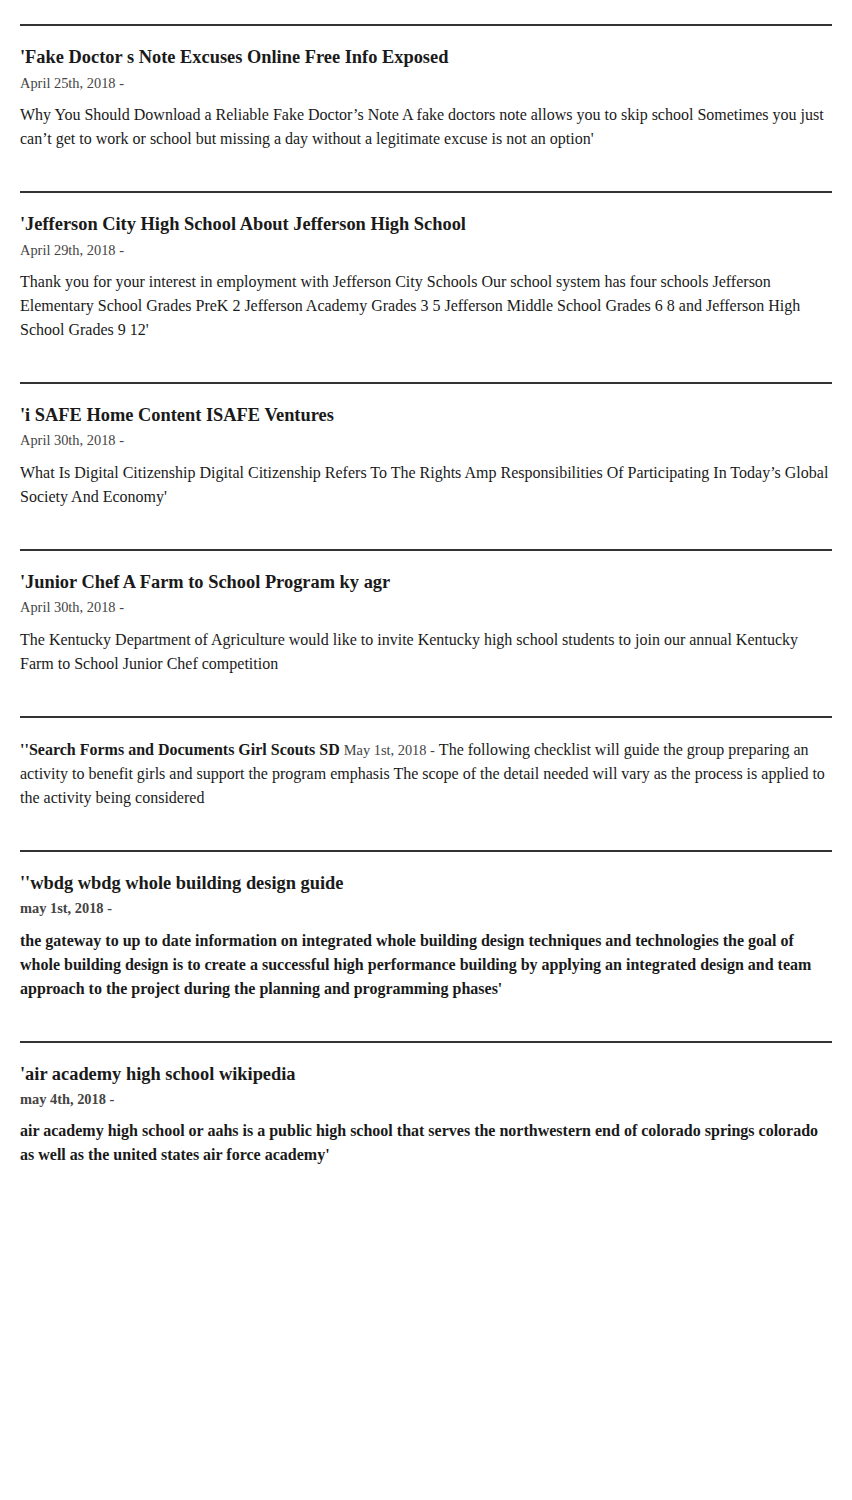'Fake Doctor s Note Excuses Online Free Info Exposed
April 25th, 2018 -
Why You Should Download a Reliable Fake Doctor’s Note A fake doctors note allows you to skip school Sometimes you just can’t get to work or school but missing a day without a legitimate excuse is not an option'
'Jefferson City High School About Jefferson High School
April 29th, 2018 -
Thank you for your interest in employment with Jefferson City Schools Our school system has four schools Jefferson Elementary School Grades PreK 2 Jefferson Academy Grades 3 5 Jefferson Middle School Grades 6 8 and Jefferson High School Grades 9 12'
'i SAFE Home Content ISAFE Ventures
April 30th, 2018 -
What Is Digital Citizenship Digital Citizenship Refers To The Rights Amp Responsibilities Of Participating In Today’s Global Society And Economy'
'Junior Chef A Farm to School Program ky agr
April 30th, 2018 -
The Kentucky Department of Agriculture would like to invite Kentucky high school students to join our annual Kentucky Farm to School Junior Chef competition
''Search Forms and Documents Girl Scouts SD
May 1st, 2018 -
The following checklist will guide the group preparing an activity to benefit girls and support the program emphasis The scope of the detail needed will vary as the process is applied to the activity being considered
''wbdg wbdg whole building design guide
may 1st, 2018 -
the gateway to up to date information on integrated whole building design techniques and technologies the goal of whole building design is to create a successful high performance building by applying an integrated design and team approach to the project during the planning and programming phases'
'air academy high school wikipedia
may 4th, 2018 -
air academy high school or aahs is a public high school that serves the northwestern end of colorado springs colorado as well as the united states air force academy'